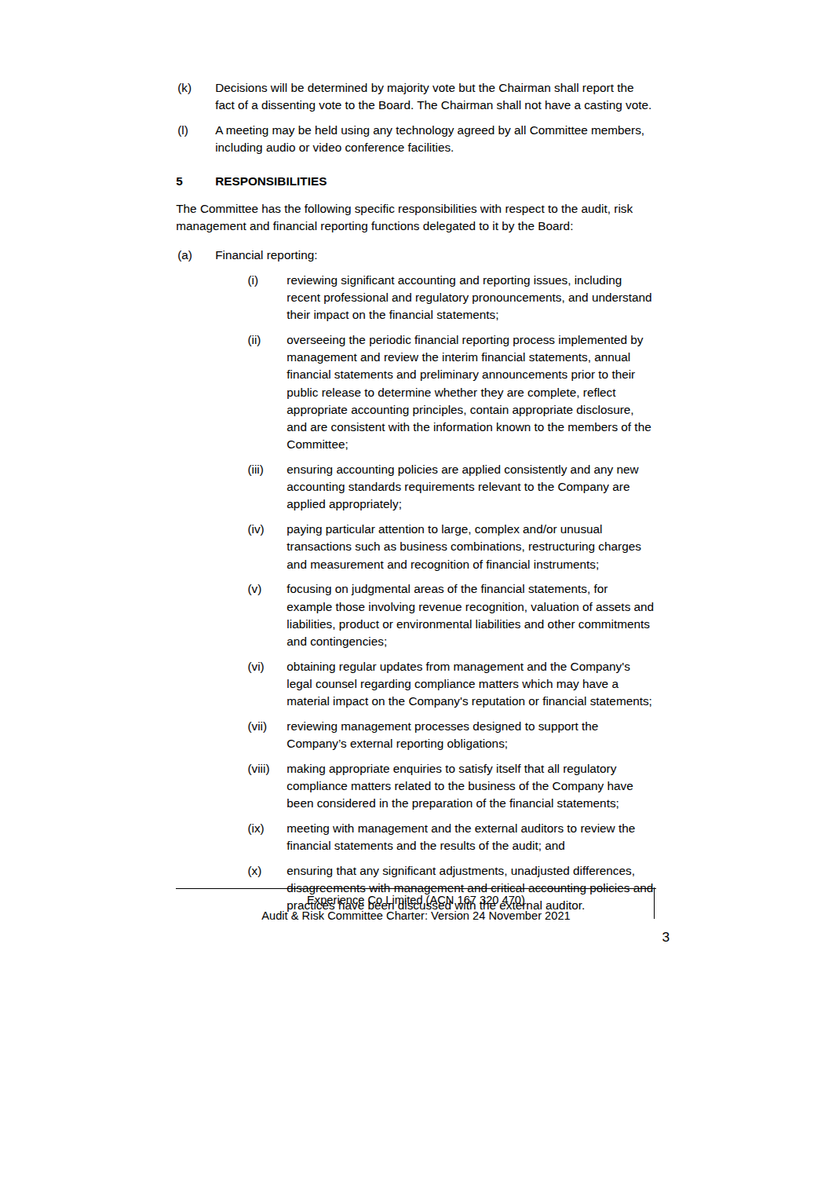(k)
Decisions will be determined by majority vote but the Chairman shall report the fact of a dissenting vote to the Board. The Chairman shall not have a casting vote.
(l)
A meeting may be held using any technology agreed by all Committee members, including audio or video conference facilities.
5 RESPONSIBILITIES
The Committee has the following specific responsibilities with respect to the audit, risk management and financial reporting functions delegated to it by the Board:
(a)
Financial reporting:
(i)
reviewing significant accounting and reporting issues, including recent professional and regulatory pronouncements, and understand their impact on the financial statements;
(ii)
overseeing the periodic financial reporting process implemented by management and review the interim financial statements, annual financial statements and preliminary announcements prior to their public release to determine whether they are complete, reflect appropriate accounting principles, contain appropriate disclosure, and are consistent with the information known to the members of the Committee;
(iii)
ensuring accounting policies are applied consistently and any new accounting standards requirements relevant to the Company are applied appropriately;
(iv)
paying particular attention to large, complex and/or unusual transactions such as business combinations, restructuring charges and measurement and recognition of financial instruments;
(v)
focusing on judgmental areas of the financial statements, for example those involving revenue recognition, valuation of assets and liabilities, product or environmental liabilities and other commitments and contingencies;
(vi)
obtaining regular updates from management and the Company's legal counsel regarding compliance matters which may have a material impact on the Company's reputation or financial statements;
(vii)
reviewing management processes designed to support the Company’s external reporting obligations;
(viii)
making appropriate enquiries to satisfy itself that all regulatory compliance matters related to the business of the Company have been considered in the preparation of the financial statements;
(ix)
meeting with management and the external auditors to review the financial statements and the results of the audit; and
(x)
ensuring that any significant adjustments, unadjusted differences, disagreements with management and critical accounting policies and practices have been discussed with the external auditor.
Experience Co Limited (ACN 167 320 470)
Audit & Risk Committee Charter: Version 24 November 2021
3